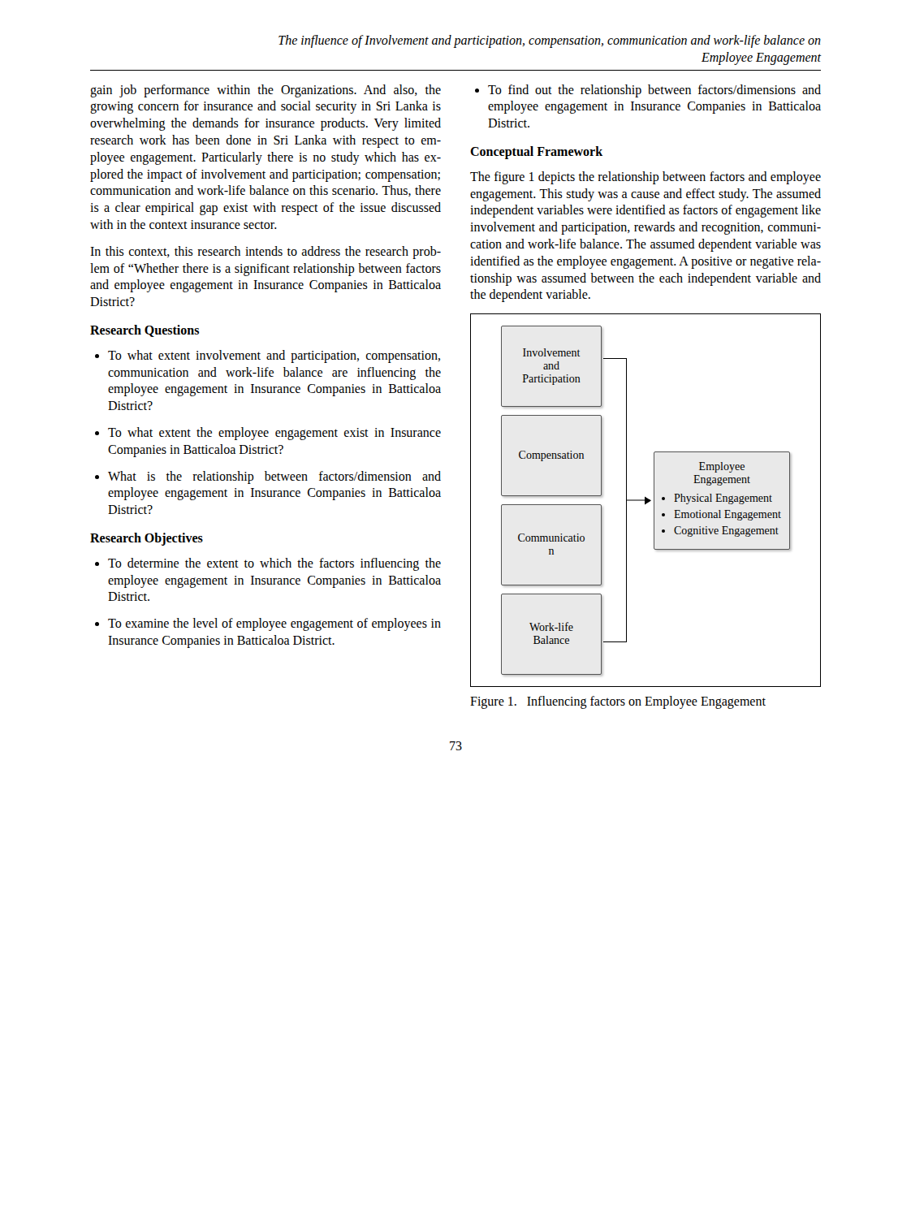The influence of Involvement and participation, compensation, communication and work-life balance on
Employee Engagement
gain job performance within the Organizations. And also, the growing concern for insurance and social security in Sri Lanka is overwhelming the demands for insurance products. Very limited research work has been done in Sri Lanka with respect to employee engagement. Particularly there is no study which has explored the impact of involvement and participation; compensation; communication and work-life balance on this scenario. Thus, there is a clear empirical gap exist with respect of the issue discussed with in the context insurance sector.
In this context, this research intends to address the research problem of “Whether there is a significant relationship between factors and employee engagement in Insurance Companies in Batticaloa District?
Research Questions
To what extent involvement and participation, compensation, communication and work-life balance are influencing the employee engagement in Insurance Companies in Batticaloa District?
To what extent the employee engagement exist in Insurance Companies in Batticaloa District?
What is the relationship between factors/dimension and employee engagement in Insurance Companies in Batticaloa District?
Research Objectives
To determine the extent to which the factors influencing the employee engagement in Insurance Companies in Batticaloa District.
To examine the level of employee engagement of employees in Insurance Companies in Batticaloa District.
To find out the relationship between factors/dimensions and employee engagement in Insurance Companies in Batticaloa District.
Conceptual Framework
The figure 1 depicts the relationship between factors and employee engagement. This study was a cause and effect study. The assumed independent variables were identified as factors of engagement like involvement and participation, rewards and recognition, communication and work-life balance. The assumed dependent variable was identified as the employee engagement. A positive or negative relationship was assumed between the each independent variable and the dependent variable.
Involvement
and
Participation
Compensation
Communicatio
n
Work-life
Balance
Employee
Engagement
Physical Engagement
Emotional Engagement
Cognitive Engagement
Figure 1. Influencing factors on Employee Engagement
73